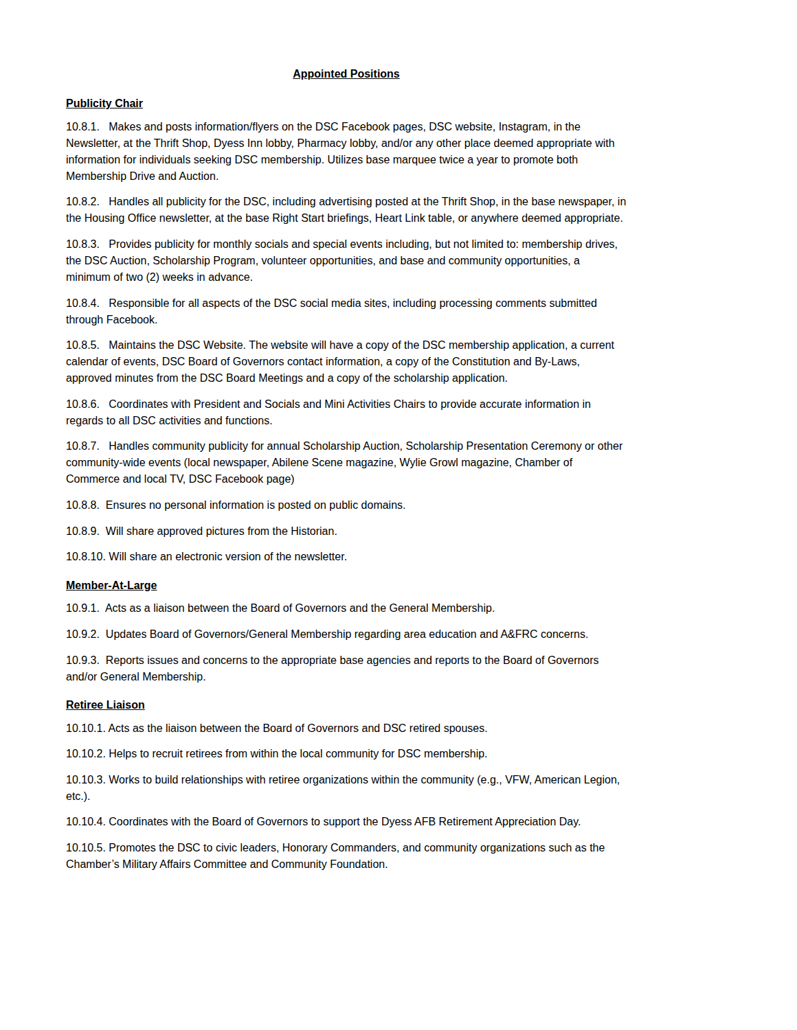Appointed Positions
Publicity Chair
10.8.1. Makes and posts information/flyers on the DSC Facebook pages, DSC website, Instagram, in the Newsletter, at the Thrift Shop, Dyess Inn lobby, Pharmacy lobby, and/or any other place deemed appropriate with information for individuals seeking DSC membership. Utilizes base marquee twice a year to promote both Membership Drive and Auction.
10.8.2. Handles all publicity for the DSC, including advertising posted at the Thrift Shop, in the base newspaper, in the Housing Office newsletter, at the base Right Start briefings, Heart Link table, or anywhere deemed appropriate.
10.8.3. Provides publicity for monthly socials and special events including, but not limited to: membership drives, the DSC Auction, Scholarship Program, volunteer opportunities, and base and community opportunities, a minimum of two (2) weeks in advance.
10.8.4. Responsible for all aspects of the DSC social media sites, including processing comments submitted through Facebook.
10.8.5. Maintains the DSC Website. The website will have a copy of the DSC membership application, a current calendar of events, DSC Board of Governors contact information, a copy of the Constitution and By-Laws, approved minutes from the DSC Board Meetings and a copy of the scholarship application.
10.8.6. Coordinates with President and Socials and Mini Activities Chairs to provide accurate information in regards to all DSC activities and functions.
10.8.7. Handles community publicity for annual Scholarship Auction, Scholarship Presentation Ceremony or other community-wide events (local newspaper, Abilene Scene magazine, Wylie Growl magazine, Chamber of Commerce and local TV, DSC Facebook page)
10.8.8. Ensures no personal information is posted on public domains.
10.8.9. Will share approved pictures from the Historian.
10.8.10. Will share an electronic version of the newsletter.
Member-At-Large
10.9.1. Acts as a liaison between the Board of Governors and the General Membership.
10.9.2. Updates Board of Governors/General Membership regarding area education and A&FRC concerns.
10.9.3. Reports issues and concerns to the appropriate base agencies and reports to the Board of Governors and/or General Membership.
Retiree Liaison
10.10.1. Acts as the liaison between the Board of Governors and DSC retired spouses.
10.10.2. Helps to recruit retirees from within the local community for DSC membership.
10.10.3. Works to build relationships with retiree organizations within the community (e.g., VFW, American Legion, etc.).
10.10.4. Coordinates with the Board of Governors to support the Dyess AFB Retirement Appreciation Day.
10.10.5. Promotes the DSC to civic leaders, Honorary Commanders, and community organizations such as the Chamber’s Military Affairs Committee and Community Foundation.